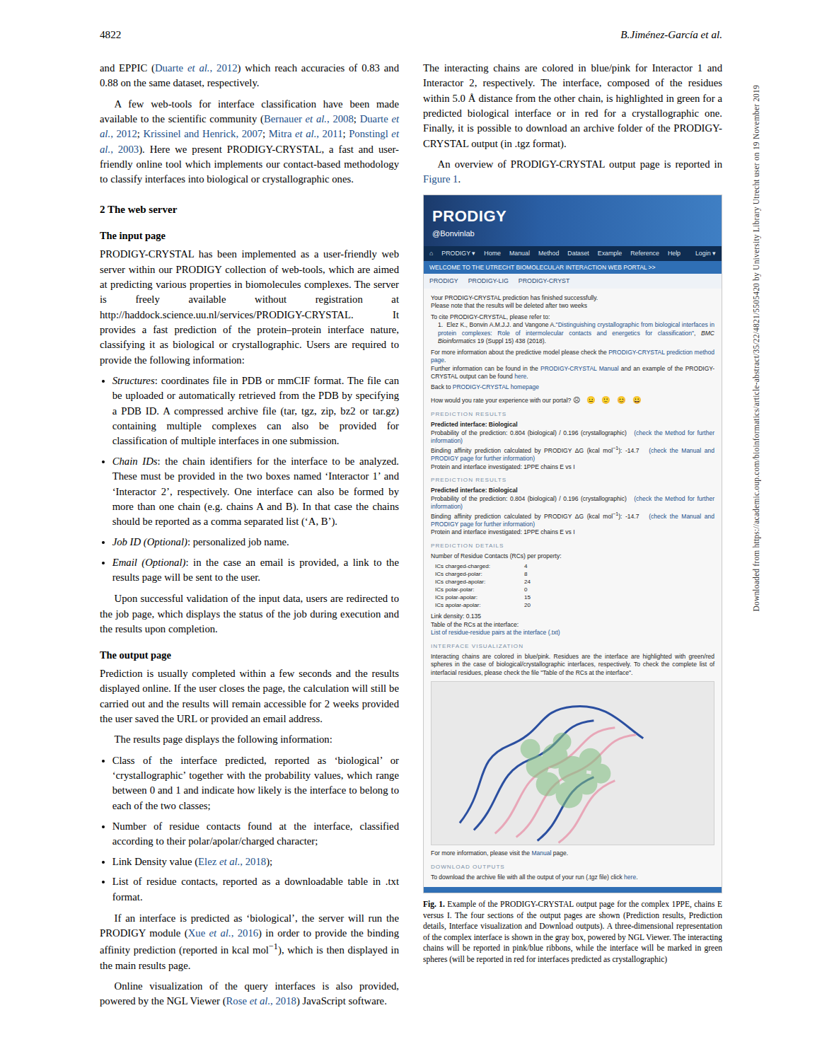4822
B.Jiménez-García et al.
and EPPIC (Duarte et al., 2012) which reach accuracies of 0.83 and 0.88 on the same dataset, respectively.
A few web-tools for interface classification have been made available to the scientific community (Bernauer et al., 2008; Duarte et al., 2012; Krissinel and Henrick, 2007; Mitra et al., 2011; Ponstingl et al., 2003). Here we present PRODIGY-CRYSTAL, a fast and user-friendly online tool which implements our contact-based methodology to classify interfaces into biological or crystallographic ones.
2 The web server
The input page
PRODIGY-CRYSTAL has been implemented as a user-friendly web server within our PRODIGY collection of web-tools, which are aimed at predicting various properties in biomolecules complexes. The server is freely available without registration at http://haddock.science.uu.nl/services/PRODIGY-CRYSTAL. It provides a fast prediction of the protein–protein interface nature, classifying it as biological or crystallographic. Users are required to provide the following information:
Structures: coordinates file in PDB or mmCIF format. The file can be uploaded or automatically retrieved from the PDB by specifying a PDB ID. A compressed archive file (tar, tgz, zip, bz2 or tar.gz) containing multiple complexes can also be provided for classification of multiple interfaces in one submission.
Chain IDs: the chain identifiers for the interface to be analyzed. These must be provided in the two boxes named ‘Interactor 1’ and ‘Interactor 2’, respectively. One interface can also be formed by more than one chain (e.g. chains A and B). In that case the chains should be reported as a comma separated list (‘A, B’).
Job ID (Optional): personalized job name.
Email (Optional): in the case an email is provided, a link to the results page will be sent to the user.
Upon successful validation of the input data, users are redirected to the job page, which displays the status of the job during execution and the results upon completion.
The output page
Prediction is usually completed within a few seconds and the results displayed online. If the user closes the page, the calculation will still be carried out and the results will remain accessible for 2 weeks provided the user saved the URL or provided an email address.
The results page displays the following information:
Class of the interface predicted, reported as ‘biological’ or ‘crystallographic’ together with the probability values, which range between 0 and 1 and indicate how likely is the interface to belong to each of the two classes;
Number of residue contacts found at the interface, classified according to their polar/apolar/charged character;
Link Density value (Elez et al., 2018);
List of residue contacts, reported as a downloadable table in .txt format.
If an interface is predicted as ‘biological’, the server will run the PRODIGY module (Xue et al., 2016) in order to provide the binding affinity prediction (reported in kcal mol−1), which is then displayed in the main results page.
Online visualization of the query interfaces is also provided, powered by the NGL Viewer (Rose et al., 2018) JavaScript software.
The interacting chains are colored in blue/pink for Interactor 1 and Interactor 2, respectively. The interface, composed of the residues within 5.0 Å distance from the other chain, is highlighted in green for a predicted biological interface or in red for a crystallographic one. Finally, it is possible to download an archive folder of the PRODIGY-CRYSTAL output (in .tgz format).
An overview of PRODIGY-CRYSTAL output page is reported in Figure 1.
PRODIGY
@Bonvinlab
⌂PRODIGY ▾Home Manual Method Dataset Example Reference Help Login ▾
WELCOME TO THE UTRECHT BIOMOLECULAR INTERACTION WEB PORTAL >>
PRODIGY PRODIGY-LIG PRODIGY-CRYST
Your PRODIGY-CRYSTAL prediction has finished successfully.
Please note that the results will be deleted after two weeks
To cite PRODIGY-CRYSTAL, please refer to:
1. Elez K., Bonvin A.M.J.J. and Vangone A."Distinguishing crystallographic from biological interfaces in protein complexes: Role of intermolecular contacts and energetics for classification", BMC Bioinformatics 19 (Suppl 15) 438 (2018).
For more information about the predictive model please check the PRODIGY-CRYSTAL prediction method page.
Further information can be found in the PRODIGY-CRYSTAL Manual and an example of the PRODIGY-CRYSTAL output can be found here.
Back to PRODIGY-CRYSTAL homepage
How would you rate your experience with our portal? ☹ 😐 🙂 😊 😀
Prediction results
Predicted interface: Biological
Probability of the prediction: 0.804 (biological) / 0.196 (crystallographic) (check the Method for further information)
Binding affinity prediction calculated by PRODIGY ΔG (kcal mol−1): -14.7 (check the Manual and PRODIGY page for further information)
Protein and interface investigated: 1PPE chains E vs I
Prediction results
Predicted interface: Biological
Probability of the prediction: 0.804 (biological) / 0.196 (crystallographic) (check the Method for further information)
Binding affinity prediction calculated by PRODIGY ΔG (kcal mol−1): -14.7 (check the Manual and PRODIGY page for further information)
Protein and interface investigated: 1PPE chains E vs I
Prediction details
Number of Residue Contacts (RCs) per property:
ICs charged-charged: 4
ICs charged-polar: 8
ICs charged-apolar: 24
ICs polar-polar: 0
ICs polar-apolar: 15
ICs apolar-apolar: 20
Link density: 0.135
Table of the RCs at the interface:
List of residue-residue pairs at the interface (.txt)
Interface visualization
Interacting chains are colored in blue/pink. Residues are the interface are highlighted with green/red spheres in the case of biological/crystallographic interfaces, respectively. To check the complete list of interfacial residues, please check the file "Table of the RCs at the interface".
For more information, please visit the Manual page.
Download outputs
To download the archive file with all the output of your run (.tgz file) click here.
Fig. 1. Example of the PRODIGY-CRYSTAL output page for the complex 1PPE, chains E versus I. The four sections of the output pages are shown (Prediction results, Prediction details, Interface visualization and Download outputs). A three-dimensional representation of the complex interface is shown in the gray box, powered by NGL Viewer. The interacting chains will be reported in pink/blue ribbons, while the interface will be marked in green spheres (will be reported in red for interfaces predicted as crystallographic)
Downloaded from https://academic.oup.com/bioinformatics/article-abstract/35/22/4821/5505420 by University Library Utrecht user on 19 November 2019